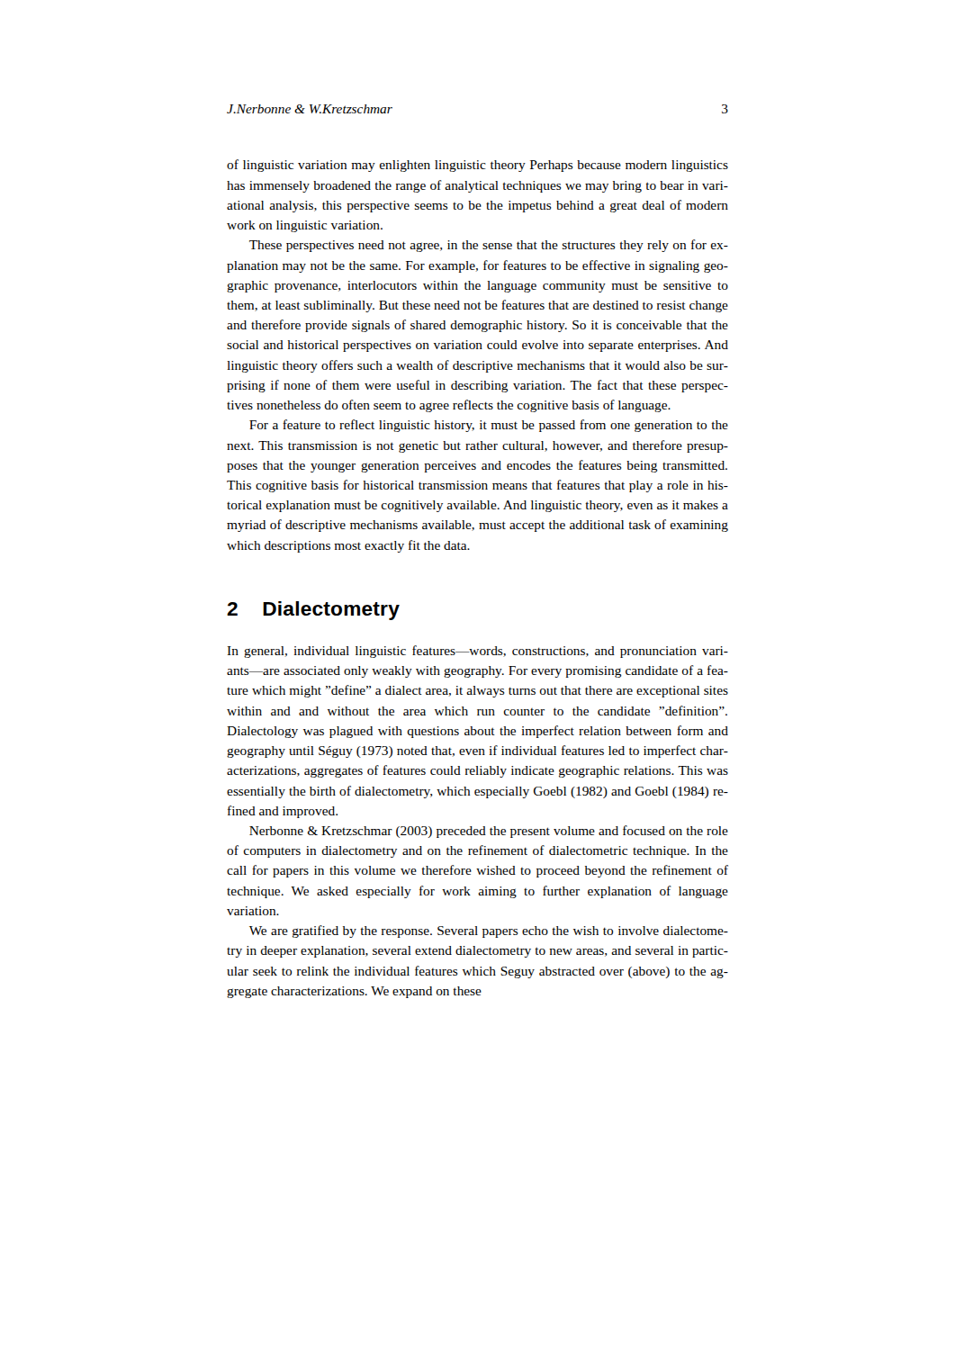J.Nerbonne & W.Kretzschmar 3
of linguistic variation may enlighten linguistic theory Perhaps because modern linguistics has immensely broadened the range of analytical techniques we may bring to bear in variational analysis, this perspective seems to be the impetus behind a great deal of modern work on linguistic variation.
These perspectives need not agree, in the sense that the structures they rely on for explanation may not be the same. For example, for features to be effective in signaling geographic provenance, interlocutors within the language community must be sensitive to them, at least subliminally. But these need not be features that are destined to resist change and therefore provide signals of shared demographic history. So it is conceivable that the social and historical perspectives on variation could evolve into separate enterprises. And linguistic theory offers such a wealth of descriptive mechanisms that it would also be surprising if none of them were useful in describing variation. The fact that these perspectives nonetheless do often seem to agree reflects the cognitive basis of language.
For a feature to reflect linguistic history, it must be passed from one generation to the next. This transmission is not genetic but rather cultural, however, and therefore presupposes that the younger generation perceives and encodes the features being transmitted. This cognitive basis for historical transmission means that features that play a role in historical explanation must be cognitively available. And linguistic theory, even as it makes a myriad of descriptive mechanisms available, must accept the additional task of examining which descriptions most exactly fit the data.
2 Dialectometry
In general, individual linguistic features—words, constructions, and pronunciation variants—are associated only weakly with geography. For every promising candidate of a feature which might ”define” a dialect area, it always turns out that there are exceptional sites within and and without the area which run counter to the candidate ”definition”. Dialectology was plagued with questions about the imperfect relation between form and geography until Séguy (1973) noted that, even if individual features led to imperfect characterizations, aggregates of features could reliably indicate geographic relations. This was essentially the birth of dialectometry, which especially Goebl (1982) and Goebl (1984) refined and improved.
Nerbonne & Kretzschmar (2003) preceded the present volume and focused on the role of computers in dialectometry and on the refinement of dialectometric technique. In the call for papers in this volume we therefore wished to proceed beyond the refinement of technique. We asked especially for work aiming to further explanation of language variation.
We are gratified by the response. Several papers echo the wish to involve dialectometry in deeper explanation, several extend dialectometry to new areas, and several in particular seek to relink the individual features which Seguy abstracted over (above) to the aggregate characterizations. We expand on these